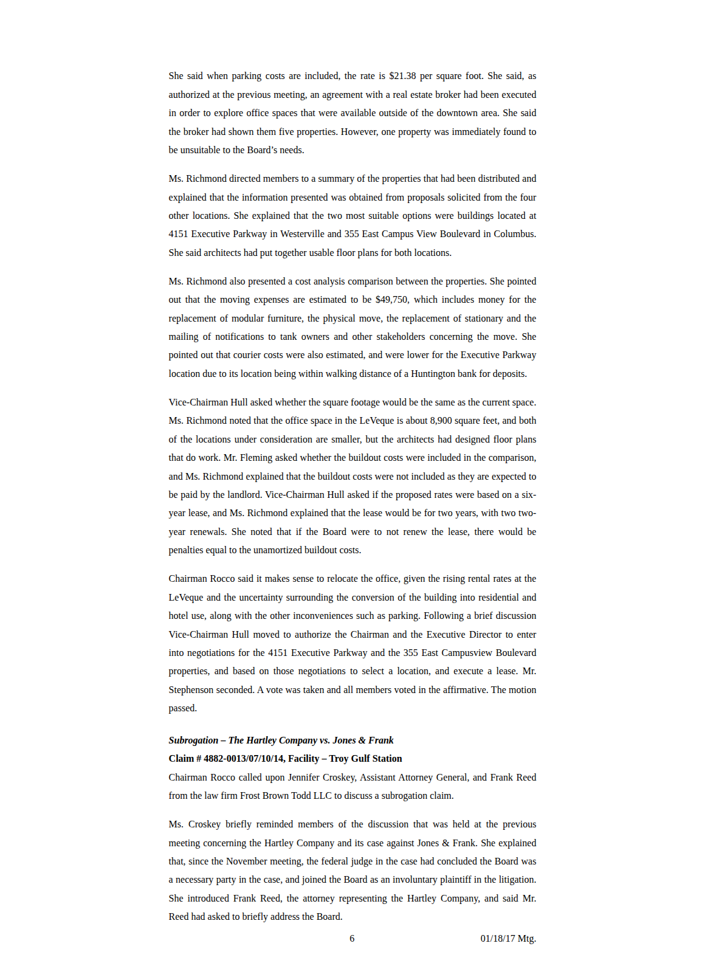She said when parking costs are included, the rate is $21.38 per square foot. She said, as authorized at the previous meeting, an agreement with a real estate broker had been executed in order to explore office spaces that were available outside of the downtown area. She said the broker had shown them five properties. However, one property was immediately found to be unsuitable to the Board’s needs.
Ms. Richmond directed members to a summary of the properties that had been distributed and explained that the information presented was obtained from proposals solicited from the four other locations. She explained that the two most suitable options were buildings located at 4151 Executive Parkway in Westerville and 355 East Campus View Boulevard in Columbus. She said architects had put together usable floor plans for both locations.
Ms. Richmond also presented a cost analysis comparison between the properties. She pointed out that the moving expenses are estimated to be $49,750, which includes money for the replacement of modular furniture, the physical move, the replacement of stationary and the mailing of notifications to tank owners and other stakeholders concerning the move. She pointed out that courier costs were also estimated, and were lower for the Executive Parkway location due to its location being within walking distance of a Huntington bank for deposits.
Vice-Chairman Hull asked whether the square footage would be the same as the current space. Ms. Richmond noted that the office space in the LeVeque is about 8,900 square feet, and both of the locations under consideration are smaller, but the architects had designed floor plans that do work. Mr. Fleming asked whether the buildout costs were included in the comparison, and Ms. Richmond explained that the buildout costs were not included as they are expected to be paid by the landlord. Vice-Chairman Hull asked if the proposed rates were based on a six-year lease, and Ms. Richmond explained that the lease would be for two years, with two two-year renewals. She noted that if the Board were to not renew the lease, there would be penalties equal to the unamortized buildout costs.
Chairman Rocco said it makes sense to relocate the office, given the rising rental rates at the LeVeque and the uncertainty surrounding the conversion of the building into residential and hotel use, along with the other inconveniences such as parking. Following a brief discussion Vice-Chairman Hull moved to authorize the Chairman and the Executive Director to enter into negotiations for the 4151 Executive Parkway and the 355 East Campusview Boulevard properties, and based on those negotiations to select a location, and execute a lease. Mr. Stephenson seconded. A vote was taken and all members voted in the affirmative. The motion passed.
Subrogation – The Hartley Company vs. Jones & Frank
Claim # 4882-0013/07/10/14, Facility – Troy Gulf Station
Chairman Rocco called upon Jennifer Croskey, Assistant Attorney General, and Frank Reed from the law firm Frost Brown Todd LLC to discuss a subrogation claim.
Ms. Croskey briefly reminded members of the discussion that was held at the previous meeting concerning the Hartley Company and its case against Jones & Frank. She explained that, since the November meeting, the federal judge in the case had concluded the Board was a necessary party in the case, and joined the Board as an involuntary plaintiff in the litigation. She introduced Frank Reed, the attorney representing the Hartley Company, and said Mr. Reed had asked to briefly address the Board.
6 01/18/17 Mtg.